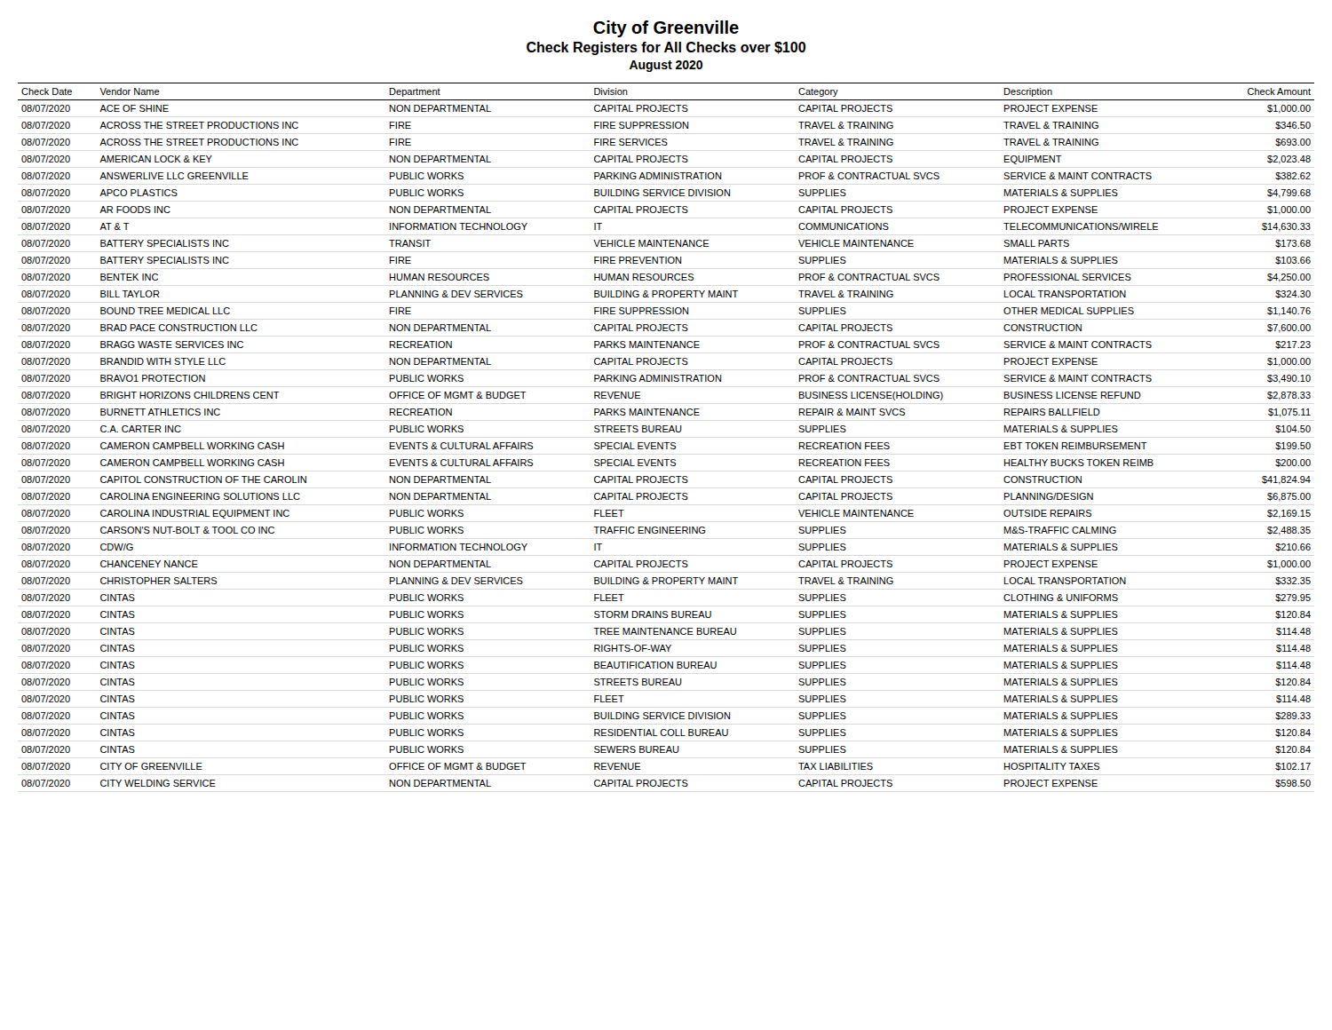City of Greenville
Check Registers for All Checks over $100
August 2020
| Check Date | Vendor Name | Department | Division | Category | Description | Check Amount |
| --- | --- | --- | --- | --- | --- | --- |
| 08/07/2020 | ACE OF SHINE | NON DEPARTMENTAL | CAPITAL PROJECTS | CAPITAL PROJECTS | PROJECT EXPENSE | $1,000.00 |
| 08/07/2020 | ACROSS THE STREET PRODUCTIONS INC | FIRE | FIRE SUPPRESSION | TRAVEL & TRAINING | TRAVEL & TRAINING | $346.50 |
| 08/07/2020 | ACROSS THE STREET PRODUCTIONS INC | FIRE | FIRE SERVICES | TRAVEL & TRAINING | TRAVEL & TRAINING | $693.00 |
| 08/07/2020 | AMERICAN LOCK & KEY | NON DEPARTMENTAL | CAPITAL PROJECTS | CAPITAL PROJECTS | EQUIPMENT | $2,023.48 |
| 08/07/2020 | ANSWERLIVE LLC GREENVILLE | PUBLIC WORKS | PARKING ADMINISTRATION | PROF & CONTRACTUAL SVCS | SERVICE & MAINT CONTRACTS | $382.62 |
| 08/07/2020 | APCO PLASTICS | PUBLIC WORKS | BUILDING SERVICE DIVISION | SUPPLIES | MATERIALS & SUPPLIES | $4,799.68 |
| 08/07/2020 | AR FOODS INC | NON DEPARTMENTAL | CAPITAL PROJECTS | CAPITAL PROJECTS | PROJECT EXPENSE | $1,000.00 |
| 08/07/2020 | AT & T | INFORMATION TECHNOLOGY | IT | COMMUNICATIONS | TELECOMMUNICATIONS/WIRELE | $14,630.33 |
| 08/07/2020 | BATTERY SPECIALISTS INC | TRANSIT | VEHICLE MAINTENANCE | VEHICLE MAINTENANCE | SMALL PARTS | $173.68 |
| 08/07/2020 | BATTERY SPECIALISTS INC | FIRE | FIRE PREVENTION | SUPPLIES | MATERIALS & SUPPLIES | $103.66 |
| 08/07/2020 | BENTEK INC | HUMAN RESOURCES | HUMAN RESOURCES | PROF & CONTRACTUAL SVCS | PROFESSIONAL SERVICES | $4,250.00 |
| 08/07/2020 | BILL TAYLOR | PLANNING & DEV SERVICES | BUILDING & PROPERTY MAINT | TRAVEL & TRAINING | LOCAL TRANSPORTATION | $324.30 |
| 08/07/2020 | BOUND TREE MEDICAL LLC | FIRE | FIRE SUPPRESSION | SUPPLIES | OTHER MEDICAL SUPPLIES | $1,140.76 |
| 08/07/2020 | BRAD PACE CONSTRUCTION LLC | NON DEPARTMENTAL | CAPITAL PROJECTS | CAPITAL PROJECTS | CONSTRUCTION | $7,600.00 |
| 08/07/2020 | BRAGG WASTE SERVICES INC | RECREATION | PARKS MAINTENANCE | PROF & CONTRACTUAL SVCS | SERVICE & MAINT CONTRACTS | $217.23 |
| 08/07/2020 | BRANDID WITH STYLE LLC | NON DEPARTMENTAL | CAPITAL PROJECTS | CAPITAL PROJECTS | PROJECT EXPENSE | $1,000.00 |
| 08/07/2020 | BRAVO1 PROTECTION | PUBLIC WORKS | PARKING ADMINISTRATION | PROF & CONTRACTUAL SVCS | SERVICE & MAINT CONTRACTS | $3,490.10 |
| 08/07/2020 | BRIGHT HORIZONS CHILDRENS CENT | OFFICE OF MGMT & BUDGET | REVENUE | BUSINESS LICENSE(HOLDING) | BUSINESS LICENSE REFUND | $2,878.33 |
| 08/07/2020 | BURNETT ATHLETICS INC | RECREATION | PARKS MAINTENANCE | REPAIR & MAINT SVCS | REPAIRS BALLFIELD | $1,075.11 |
| 08/07/2020 | C.A. CARTER INC | PUBLIC WORKS | STREETS BUREAU | SUPPLIES | MATERIALS & SUPPLIES | $104.50 |
| 08/07/2020 | CAMERON CAMPBELL WORKING CASH | EVENTS & CULTURAL AFFAIRS | SPECIAL EVENTS | RECREATION FEES | EBT TOKEN REIMBURSEMENT | $199.50 |
| 08/07/2020 | CAMERON CAMPBELL WORKING CASH | EVENTS & CULTURAL AFFAIRS | SPECIAL EVENTS | RECREATION FEES | HEALTHY BUCKS TOKEN REIMB | $200.00 |
| 08/07/2020 | CAPITOL CONSTRUCTION OF THE CAROLIN | NON DEPARTMENTAL | CAPITAL PROJECTS | CAPITAL PROJECTS | CONSTRUCTION | $41,824.94 |
| 08/07/2020 | CAROLINA ENGINEERING SOLUTIONS LLC | NON DEPARTMENTAL | CAPITAL PROJECTS | CAPITAL PROJECTS | PLANNING/DESIGN | $6,875.00 |
| 08/07/2020 | CAROLINA INDUSTRIAL EQUIPMENT INC | PUBLIC WORKS | FLEET | VEHICLE MAINTENANCE | OUTSIDE REPAIRS | $2,169.15 |
| 08/07/2020 | CARSON'S NUT-BOLT & TOOL CO INC | PUBLIC WORKS | TRAFFIC ENGINEERING | SUPPLIES | M&S-TRAFFIC CALMING | $2,488.35 |
| 08/07/2020 | CDW/G | INFORMATION TECHNOLOGY | IT | SUPPLIES | MATERIALS & SUPPLIES | $210.66 |
| 08/07/2020 | CHANCENEY NANCE | NON DEPARTMENTAL | CAPITAL PROJECTS | CAPITAL PROJECTS | PROJECT EXPENSE | $1,000.00 |
| 08/07/2020 | CHRISTOPHER SALTERS | PLANNING & DEV SERVICES | BUILDING & PROPERTY MAINT | TRAVEL & TRAINING | LOCAL TRANSPORTATION | $332.35 |
| 08/07/2020 | CINTAS | PUBLIC WORKS | FLEET | SUPPLIES | CLOTHING & UNIFORMS | $279.95 |
| 08/07/2020 | CINTAS | PUBLIC WORKS | STORM DRAINS BUREAU | SUPPLIES | MATERIALS & SUPPLIES | $120.84 |
| 08/07/2020 | CINTAS | PUBLIC WORKS | TREE MAINTENANCE BUREAU | SUPPLIES | MATERIALS & SUPPLIES | $114.48 |
| 08/07/2020 | CINTAS | PUBLIC WORKS | RIGHTS-OF-WAY | SUPPLIES | MATERIALS & SUPPLIES | $114.48 |
| 08/07/2020 | CINTAS | PUBLIC WORKS | BEAUTIFICATION BUREAU | SUPPLIES | MATERIALS & SUPPLIES | $114.48 |
| 08/07/2020 | CINTAS | PUBLIC WORKS | STREETS BUREAU | SUPPLIES | MATERIALS & SUPPLIES | $120.84 |
| 08/07/2020 | CINTAS | PUBLIC WORKS | FLEET | SUPPLIES | MATERIALS & SUPPLIES | $114.48 |
| 08/07/2020 | CINTAS | PUBLIC WORKS | BUILDING SERVICE DIVISION | SUPPLIES | MATERIALS & SUPPLIES | $289.33 |
| 08/07/2020 | CINTAS | PUBLIC WORKS | RESIDENTIAL COLL BUREAU | SUPPLIES | MATERIALS & SUPPLIES | $120.84 |
| 08/07/2020 | CINTAS | PUBLIC WORKS | SEWERS BUREAU | SUPPLIES | MATERIALS & SUPPLIES | $120.84 |
| 08/07/2020 | CITY OF GREENVILLE | OFFICE OF MGMT & BUDGET | REVENUE | TAX LIABILITIES | HOSPITALITY TAXES | $102.17 |
| 08/07/2020 | CITY WELDING SERVICE | NON DEPARTMENTAL | CAPITAL PROJECTS | CAPITAL PROJECTS | PROJECT EXPENSE | $598.50 |